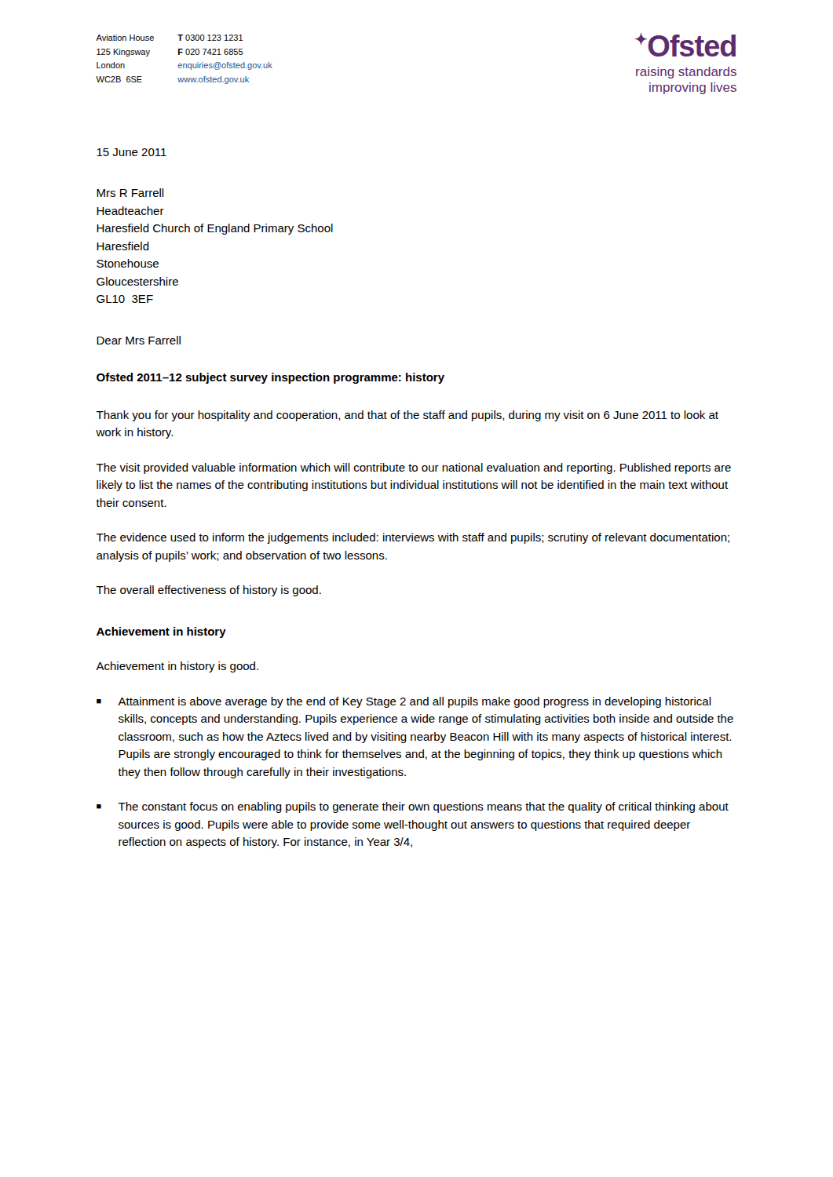Aviation House
125 Kingsway
London
WC2B 6SE
T 0300 123 1231
F 020 7421 6855
enquiries@ofsted.gov.uk
www.ofsted.gov.uk
✦Ofsted
raising standards
improving lives
15 June 2011
Mrs R Farrell
Headteacher
Haresfield Church of England Primary School
Haresfield
Stonehouse
Gloucestershire
GL10 3EF
Dear Mrs Farrell
Ofsted 2011–12 subject survey inspection programme: history
Thank you for your hospitality and cooperation, and that of the staff and pupils, during my visit on 6 June 2011 to look at work in history.
The visit provided valuable information which will contribute to our national evaluation and reporting. Published reports are likely to list the names of the contributing institutions but individual institutions will not be identified in the main text without their consent.
The evidence used to inform the judgements included: interviews with staff and pupils; scrutiny of relevant documentation; analysis of pupils’ work; and observation of two lessons.
The overall effectiveness of history is good.
Achievement in history
Achievement in history is good.
Attainment is above average by the end of Key Stage 2 and all pupils make good progress in developing historical skills, concepts and understanding. Pupils experience a wide range of stimulating activities both inside and outside the classroom, such as how the Aztecs lived and by visiting nearby Beacon Hill with its many aspects of historical interest. Pupils are strongly encouraged to think for themselves and, at the beginning of topics, they think up questions which they then follow through carefully in their investigations.
The constant focus on enabling pupils to generate their own questions means that the quality of critical thinking about sources is good. Pupils were able to provide some well-thought out answers to questions that required deeper reflection on aspects of history. For instance, in Year 3/4,